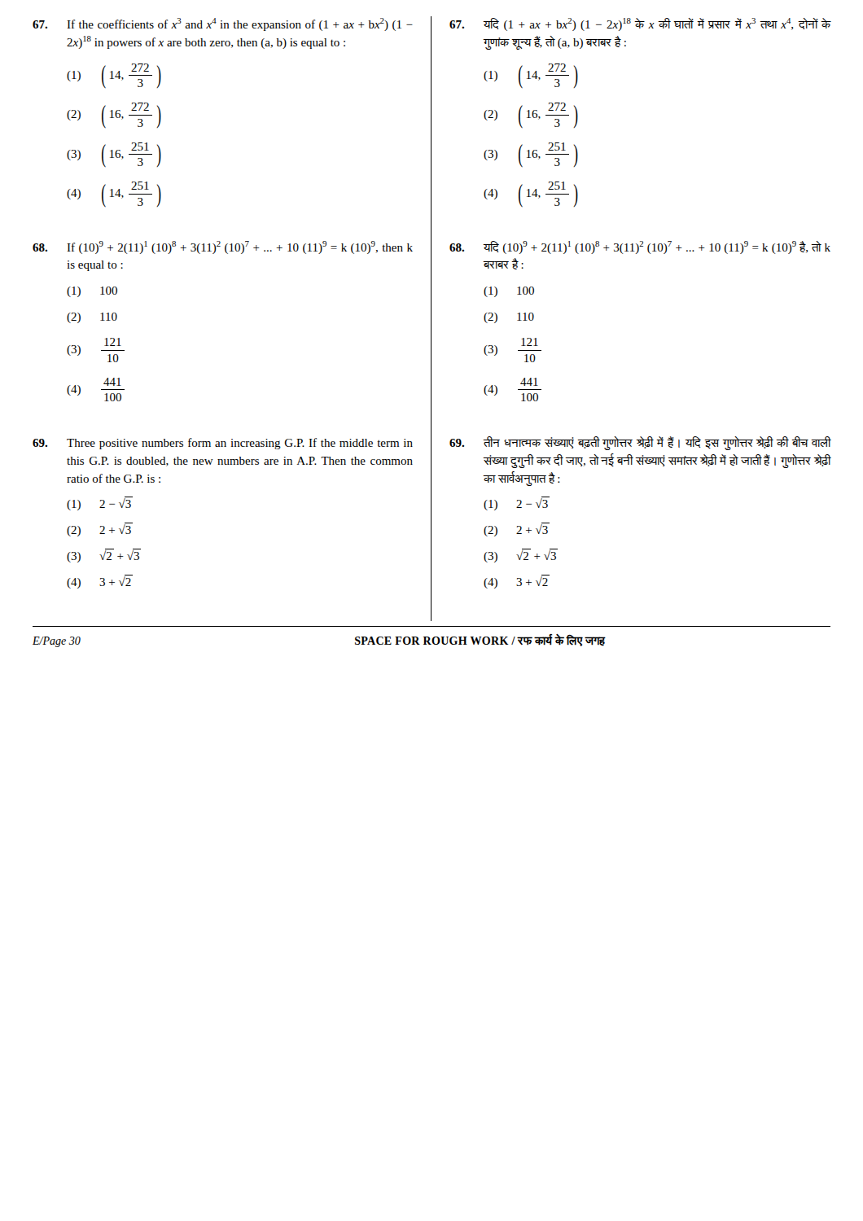67.
If the coefficients of x3 and x4 in the expansion of (1 + ax + bx2) (1 − 2x)18 in powers of x are both zero, then (a, b) is equal to :
(1)
(14, 2723)
(2)
(16, 2723)
(3)
(16, 2513)
(4)
(14, 2513)
68.
If (10)9 + 2(11)1 (10)8 + 3(11)2 (10)7 + ... + 10 (11)9 = k (10)9, then k is equal to :
(1)
100
(2)
110
(3)
12110
(4)
441100
69.
Three positive numbers form an increasing G.P. If the middle term in this G.P. is doubled, the new numbers are in A.P. Then the common ratio of the G.P. is :
(1)
2 − √3
(2)
2 + √3
(3)
√2 + √3
(4)
3 + √2
67.
यदि (1 + ax + bx2) (1 − 2x)18 के x की घातों में प्रसार में x3 तथा x4, दोनों के गुणांक शून्य हैं, तो (a, b) बराबर है :
(1)
(14, 2723)
(2)
(16, 2723)
(3)
(16, 2513)
(4)
(14, 2513)
68.
यदि (10)9 + 2(11)1 (10)8 + 3(11)2 (10)7 + ... + 10 (11)9 = k (10)9 है, तो k बराबर है :
(1)
100
(2)
110
(3)
12110
(4)
441100
69.
तीन धनात्मक संख्याएं बढ़ती गुणोत्तर श्रेढ़ी में हैं। यदि इस गुणोत्तर श्रेढ़ी की बीच वाली संख्या दुगुनी कर दी जाए, तो नई बनी संख्याएं समांतर श्रेढ़ी में हो जाती हैं। गुणोत्तर श्रेढ़ी का सार्वअनुपात है :
(1)
2 − √3
(2)
2 + √3
(3)
√2 + √3
(4)
3 + √2
E/Page 30
SPACE FOR ROUGH WORK / रफ कार्य के लिए जगह